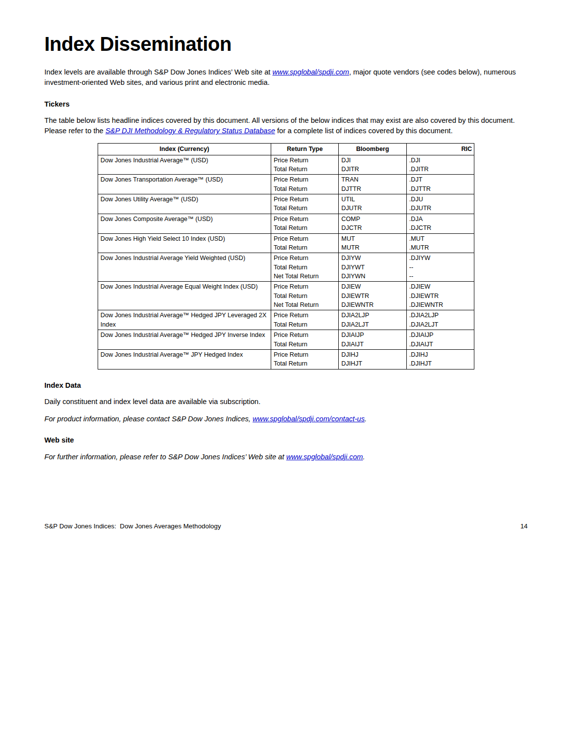Index Dissemination
Index levels are available through S&P Dow Jones Indices’ Web site at www.spglobal/spdji.com, major quote vendors (see codes below), numerous investment-oriented Web sites, and various print and electronic media.
Tickers
The table below lists headline indices covered by this document. All versions of the below indices that may exist are also covered by this document. Please refer to the S&P DJI Methodology & Regulatory Status Database for a complete list of indices covered by this document.
| Index (Currency) | Return Type | Bloomberg | RIC |
| --- | --- | --- | --- |
| Dow Jones Industrial Average™ (USD) | Price Return Total Return | DJI DJITR | .DJI .DJITR |
| Dow Jones Transportation Average™ (USD) | Price Return Total Return | TRAN DJTTR | .DJT .DJTTR |
| Dow Jones Utility Average™ (USD) | Price Return Total Return | UTIL DJUTR | .DJU .DJUTR |
| Dow Jones Composite Average™ (USD) | Price Return Total Return | COMP DJCTR | .DJA .DJCTR |
| Dow Jones High Yield Select 10 Index (USD) | Price Return Total Return | MUT MUTR | .MUT .MUTR |
| Dow Jones Industrial Average Yield Weighted (USD) | Price Return Total Return Net Total Return | DJIYW DJIYWT DJIYWN | .DJIYW -- -- |
| Dow Jones Industrial Average Equal Weight Index (USD) | Price Return Total Return Net Total Return | DJIEW DJIEWTR DJIEWNTR | .DJIEW .DJIEWTR .DJIEWNTR |
| Dow Jones Industrial Average™ Hedged JPY Leveraged 2X Index | Price Return Total Return | DJIA2LJP DJIA2LJT | .DJIA2LJP .DJIA2LJT |
| Dow Jones Industrial Average™ Hedged JPY Inverse Index | Price Return Total Return | DJIAIJP DJIAIJT | .DJIAIJP .DJIAIJT |
| Dow Jones Industrial Average™ JPY Hedged Index | Price Return Total Return | DJIHJ DJIHJT | .DJIHJ .DJIHJT |
Index Data
Daily constituent and index level data are available via subscription.
For product information, please contact S&P Dow Jones Indices, www.spglobal/spdji.com/contact-us.
Web site
For further information, please refer to S&P Dow Jones Indices’ Web site at www.spglobal/spdji.com.
S&P Dow Jones Indices: Dow Jones Averages Methodology 14